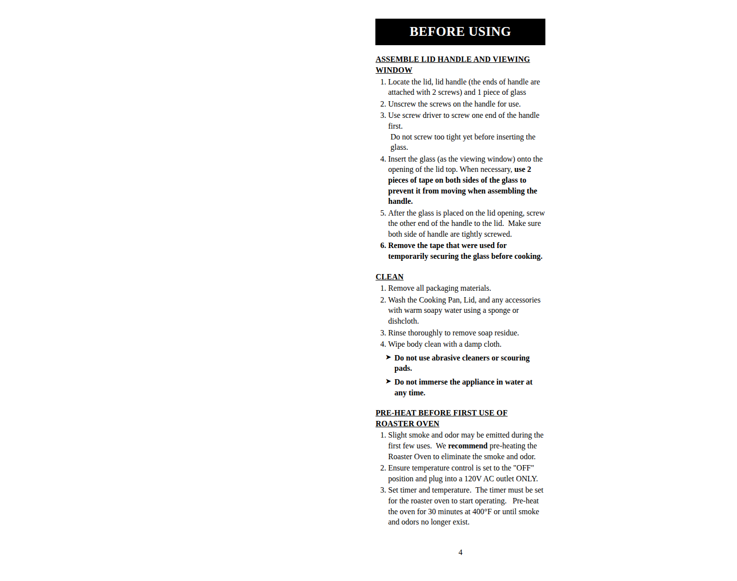BEFORE USING
ASSEMBLE LID HANDLE AND VIEWING WINDOW
Locate the lid, lid handle (the ends of handle are attached with 2 screws) and 1 piece of glass
Unscrew the screws on the handle for use.
Use screw driver to screw one end of the handle first. Do not screw too tight yet before inserting the glass.
Insert the glass (as the viewing window) onto the opening of the lid top. When necessary, use 2 pieces of tape on both sides of the glass to prevent it from moving when assembling the handle.
After the glass is placed on the lid opening, screw the other end of the handle to the lid. Make sure both side of handle are tightly screwed.
Remove the tape that were used for temporarily securing the glass before cooking.
CLEAN
Remove all packaging materials.
Wash the Cooking Pan, Lid, and any accessories with warm soapy water using a sponge or dishcloth.
Rinse thoroughly to remove soap residue.
Wipe body clean with a damp cloth.
Do not use abrasive cleaners or scouring pads.
Do not immerse the appliance in water at any time.
PRE-HEAT BEFORE FIRST USE OF ROASTER OVEN
Slight smoke and odor may be emitted during the first few uses. We recommend pre-heating the Roaster Oven to eliminate the smoke and odor.
Ensure temperature control is set to the "OFF" position and plug into a 120V AC outlet ONLY.
Set timer and temperature. The timer must be set for the roaster oven to start operating. Pre-heat the oven for 30 minutes at 400°F or until smoke and odors no longer exist.
4